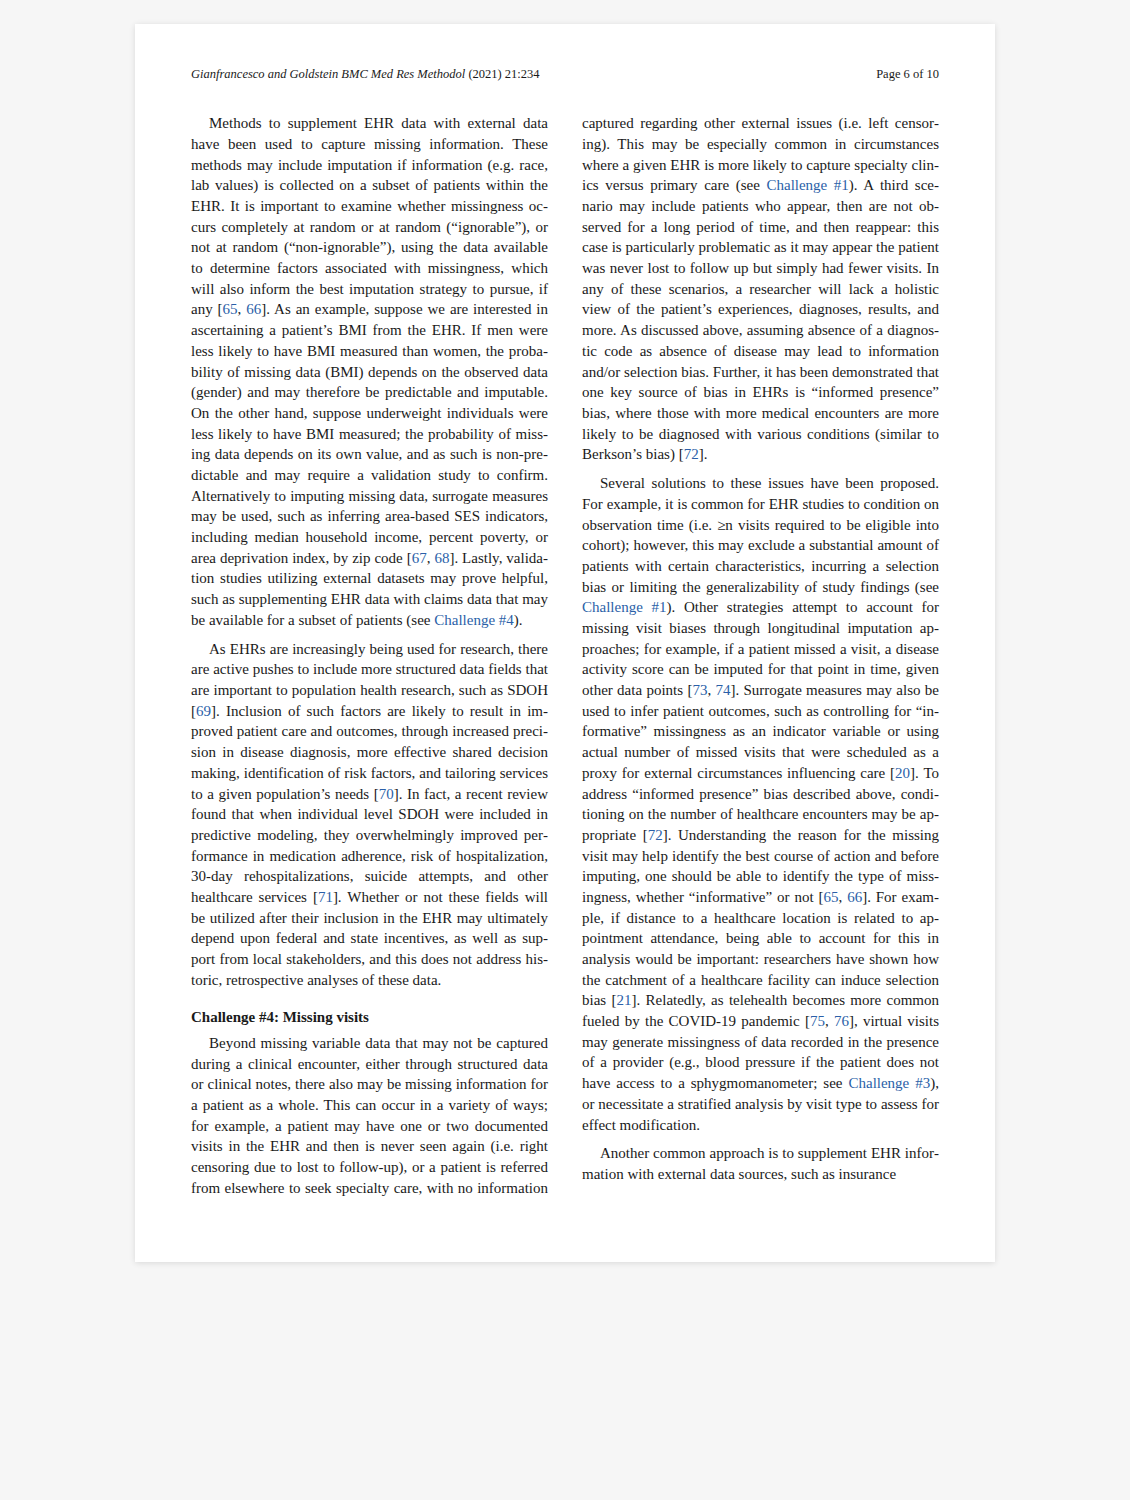Gianfrancesco and Goldstein BMC Med Res Methodol (2021) 21:234
Page 6 of 10
Methods to supplement EHR data with external data have been used to capture missing information. These methods may include imputation if information (e.g. race, lab values) is collected on a subset of patients within the EHR. It is important to examine whether missingness occurs completely at random or at random (“ignorable”), or not at random (“non-ignorable”), using the data available to determine factors associated with missingness, which will also inform the best imputation strategy to pursue, if any [65, 66]. As an example, suppose we are interested in ascertaining a patient’s BMI from the EHR. If men were less likely to have BMI measured than women, the probability of missing data (BMI) depends on the observed data (gender) and may therefore be predictable and imputable. On the other hand, suppose underweight individuals were less likely to have BMI measured; the probability of missing data depends on its own value, and as such is non-predictable and may require a validation study to confirm. Alternatively to imputing missing data, surrogate measures may be used, such as inferring area-based SES indicators, including median household income, percent poverty, or area deprivation index, by zip code [67, 68]. Lastly, validation studies utilizing external datasets may prove helpful, such as supplementing EHR data with claims data that may be available for a subset of patients (see Challenge #4).
As EHRs are increasingly being used for research, there are active pushes to include more structured data fields that are important to population health research, such as SDOH [69]. Inclusion of such factors are likely to result in improved patient care and outcomes, through increased precision in disease diagnosis, more effective shared decision making, identification of risk factors, and tailoring services to a given population’s needs [70]. In fact, a recent review found that when individual level SDOH were included in predictive modeling, they overwhelmingly improved performance in medication adherence, risk of hospitalization, 30-day rehospitalizations, suicide attempts, and other healthcare services [71]. Whether or not these fields will be utilized after their inclusion in the EHR may ultimately depend upon federal and state incentives, as well as support from local stakeholders, and this does not address historic, retrospective analyses of these data.
Challenge #4: Missing visits
Beyond missing variable data that may not be captured during a clinical encounter, either through structured data or clinical notes, there also may be missing information for a patient as a whole. This can occur in a variety of ways; for example, a patient may have one or two documented visits in the EHR and then is never seen again (i.e. right censoring due to lost to follow-up), or a patient is referred from elsewhere to seek specialty care, with no information captured regarding other external issues (i.e. left censoring). This may be especially common in circumstances where a given EHR is more likely to capture specialty clinics versus primary care (see Challenge #1). A third scenario may include patients who appear, then are not observed for a long period of time, and then reappear: this case is particularly problematic as it may appear the patient was never lost to follow up but simply had fewer visits. In any of these scenarios, a researcher will lack a holistic view of the patient’s experiences, diagnoses, results, and more. As discussed above, assuming absence of a diagnostic code as absence of disease may lead to information and/or selection bias. Further, it has been demonstrated that one key source of bias in EHRs is “informed presence” bias, where those with more medical encounters are more likely to be diagnosed with various conditions (similar to Berkson’s bias) [72].
Several solutions to these issues have been proposed. For example, it is common for EHR studies to condition on observation time (i.e. ≥n visits required to be eligible into cohort); however, this may exclude a substantial amount of patients with certain characteristics, incurring a selection bias or limiting the generalizability of study findings (see Challenge #1). Other strategies attempt to account for missing visit biases through longitudinal imputation approaches; for example, if a patient missed a visit, a disease activity score can be imputed for that point in time, given other data points [73, 74]. Surrogate measures may also be used to infer patient outcomes, such as controlling for “informative” missingness as an indicator variable or using actual number of missed visits that were scheduled as a proxy for external circumstances influencing care [20]. To address “informed presence” bias described above, conditioning on the number of healthcare encounters may be appropriate [72]. Understanding the reason for the missing visit may help identify the best course of action and before imputing, one should be able to identify the type of missingness, whether “informative” or not [65, 66]. For example, if distance to a healthcare location is related to appointment attendance, being able to account for this in analysis would be important: researchers have shown how the catchment of a healthcare facility can induce selection bias [21]. Relatedly, as telehealth becomes more common fueled by the COVID-19 pandemic [75, 76], virtual visits may generate missingness of data recorded in the presence of a provider (e.g., blood pressure if the patient does not have access to a sphygmomanometer; see Challenge #3), or necessitate a stratified analysis by visit type to assess for effect modification.
Another common approach is to supplement EHR information with external data sources, such as insurance